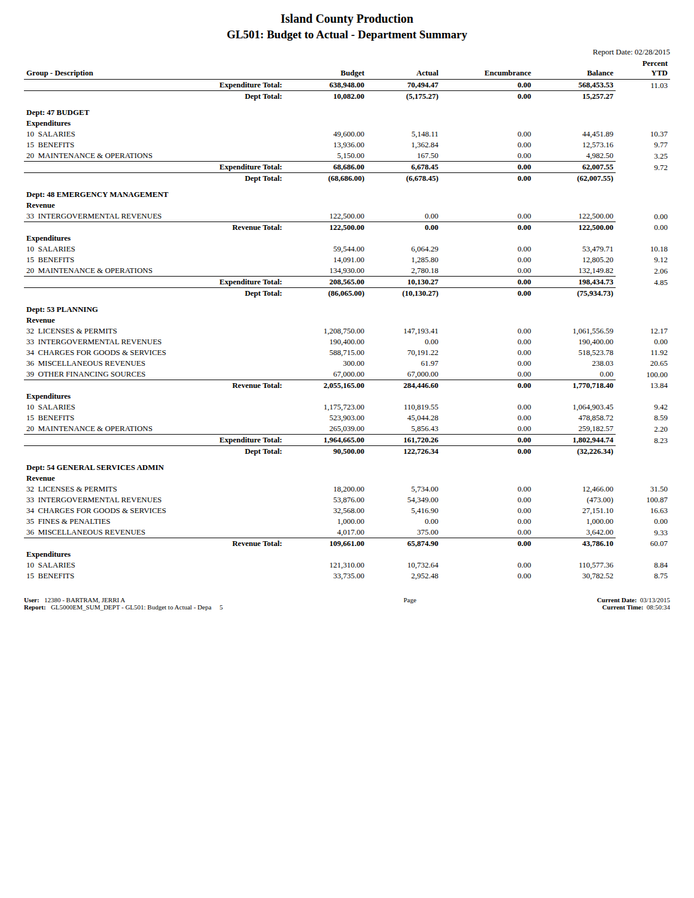Island County Production
GL501: Budget to Actual - Department Summary
Report Date: 02/28/2015
| Group - Description | Budget | Actual | Encumbrance | Balance | Percent YTD |
| --- | --- | --- | --- | --- | --- |
| Expenditure Total: | 638,948.00 | 70,494.47 | 0.00 | 568,453.53 | 11.03 |
| Dept Total: | 10,082.00 | (5,175.27) | 0.00 | 15,257.27 | |
| Dept: 47 BUDGET |
| Expenditures |
| 10 SALARIES | 49,600.00 | 5,148.11 | 0.00 | 44,451.89 | 10.37 |
| 15 BENEFITS | 13,936.00 | 1,362.84 | 0.00 | 12,573.16 | 9.77 |
| 20 MAINTENANCE & OPERATIONS | 5,150.00 | 167.50 | 0.00 | 4,982.50 | 3.25 |
| Expenditure Total: | 68,686.00 | 6,678.45 | 0.00 | 62,007.55 | 9.72 |
| Dept Total: | (68,686.00) | (6,678.45) | 0.00 | (62,007.55) | |
| Dept: 48 EMERGENCY MANAGEMENT |
| Revenue |
| 33 INTERGOVERMENTAL REVENUES | 122,500.00 | 0.00 | 0.00 | 122,500.00 | 0.00 |
| Revenue Total: | 122,500.00 | 0.00 | 0.00 | 122,500.00 | 0.00 |
| Expenditures |
| 10 SALARIES | 59,544.00 | 6,064.29 | 0.00 | 53,479.71 | 10.18 |
| 15 BENEFITS | 14,091.00 | 1,285.80 | 0.00 | 12,805.20 | 9.12 |
| 20 MAINTENANCE & OPERATIONS | 134,930.00 | 2,780.18 | 0.00 | 132,149.82 | 2.06 |
| Expenditure Total: | 208,565.00 | 10,130.27 | 0.00 | 198,434.73 | 4.85 |
| Dept Total: | (86,065.00) | (10,130.27) | 0.00 | (75,934.73) | |
| Dept: 53 PLANNING |
| Revenue |
| 32 LICENSES & PERMITS | 1,208,750.00 | 147,193.41 | 0.00 | 1,061,556.59 | 12.17 |
| 33 INTERGOVERMENTAL REVENUES | 190,400.00 | 0.00 | 0.00 | 190,400.00 | 0.00 |
| 34 CHARGES FOR GOODS & SERVICES | 588,715.00 | 70,191.22 | 0.00 | 518,523.78 | 11.92 |
| 36 MISCELLANEOUS REVENUES | 300.00 | 61.97 | 0.00 | 238.03 | 20.65 |
| 39 OTHER FINANCING SOURCES | 67,000.00 | 67,000.00 | 0.00 | 0.00 | 100.00 |
| Revenue Total: | 2,055,165.00 | 284,446.60 | 0.00 | 1,770,718.40 | 13.84 |
| Expenditures |
| 10 SALARIES | 1,175,723.00 | 110,819.55 | 0.00 | 1,064,903.45 | 9.42 |
| 15 BENEFITS | 523,903.00 | 45,044.28 | 0.00 | 478,858.72 | 8.59 |
| 20 MAINTENANCE & OPERATIONS | 265,039.00 | 5,856.43 | 0.00 | 259,182.57 | 2.20 |
| Expenditure Total: | 1,964,665.00 | 161,720.26 | 0.00 | 1,802,944.74 | 8.23 |
| Dept Total: | 90,500.00 | 122,726.34 | 0.00 | (32,226.34) | |
| Dept: 54 GENERAL SERVICES ADMIN |
| Revenue |
| 32 LICENSES & PERMITS | 18,200.00 | 5,734.00 | 0.00 | 12,466.00 | 31.50 |
| 33 INTERGOVERMENTAL REVENUES | 53,876.00 | 54,349.00 | 0.00 | (473.00) | 100.87 |
| 34 CHARGES FOR GOODS & SERVICES | 32,568.00 | 5,416.90 | 0.00 | 27,151.10 | 16.63 |
| 35 FINES & PENALTIES | 1,000.00 | 0.00 | 0.00 | 1,000.00 | 0.00 |
| 36 MISCELLANEOUS REVENUES | 4,017.00 | 375.00 | 0.00 | 3,642.00 | 9.33 |
| Revenue Total: | 109,661.00 | 65,874.90 | 0.00 | 43,786.10 | 60.07 |
| Expenditures |
| 10 SALARIES | 121,310.00 | 10,732.64 | 0.00 | 110,577.36 | 8.84 |
| 15 BENEFITS | 33,735.00 | 2,952.48 | 0.00 | 30,782.52 | 8.75 |
User: 12380 - BARTRAM, JERRI A
Report: GL5000EM_SUM_DEPT - GL501: Budget to Actual - Depa 5
Page
Current Date: 03/13/2015
Current Time: 08:50:34